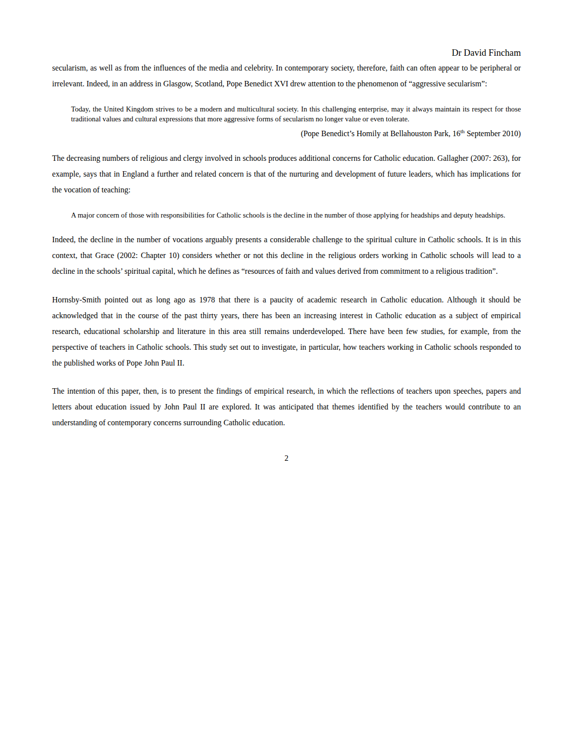Dr David Fincham
secularism, as well as from the influences of the media and celebrity. In contemporary society, therefore, faith can often appear to be peripheral or irrelevant. Indeed, in an address in Glasgow, Scotland, Pope Benedict XVI drew attention to the phenomenon of “aggressive secularism”:
Today, the United Kingdom strives to be a modern and multicultural society. In this challenging enterprise, may it always maintain its respect for those traditional values and cultural expressions that more aggressive forms of secularism no longer value or even tolerate.
(Pope Benedict’s Homily at Bellahouston Park, 16th September 2010)
The decreasing numbers of religious and clergy involved in schools produces additional concerns for Catholic education. Gallagher (2007: 263), for example, says that in England a further and related concern is that of the nurturing and development of future leaders, which has implications for the vocation of teaching:
A major concern of those with responsibilities for Catholic schools is the decline in the number of those applying for headships and deputy headships.
Indeed, the decline in the number of vocations arguably presents a considerable challenge to the spiritual culture in Catholic schools. It is in this context, that Grace (2002: Chapter 10) considers whether or not this decline in the religious orders working in Catholic schools will lead to a decline in the schools’ spiritual capital, which he defines as “resources of faith and values derived from commitment to a religious tradition”.
Hornsby-Smith pointed out as long ago as 1978 that there is a paucity of academic research in Catholic education. Although it should be acknowledged that in the course of the past thirty years, there has been an increasing interest in Catholic education as a subject of empirical research, educational scholarship and literature in this area still remains underdeveloped. There have been few studies, for example, from the perspective of teachers in Catholic schools. This study set out to investigate, in particular, how teachers working in Catholic schools responded to the published works of Pope John Paul II.
The intention of this paper, then, is to present the findings of empirical research, in which the reflections of teachers upon speeches, papers and letters about education issued by John Paul II are explored. It was anticipated that themes identified by the teachers would contribute to an understanding of contemporary concerns surrounding Catholic education.
2